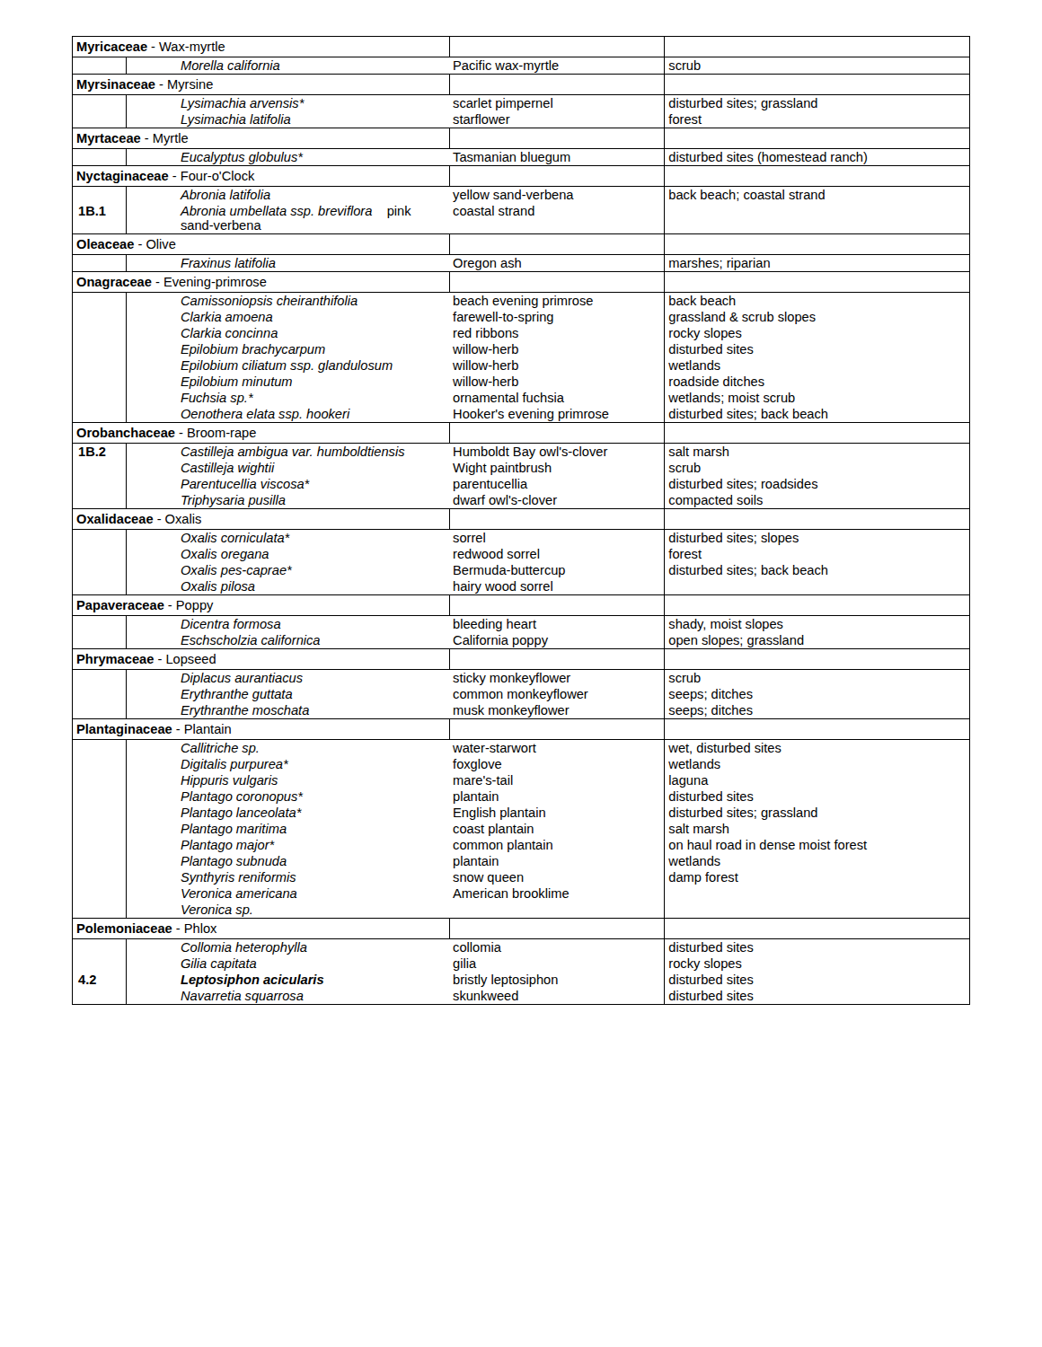| Myricaceae - Wax-myrtle | | |
| | Morella california | Pacific wax-myrtle | scrub |
| Myrsinaceae - Myrsine | | |
| | Lysimachia arvensis* | scarlet pimpernel | disturbed sites; grassland |
| | Lysimachia latifolia | starflower | forest |
| Myrtaceae - Myrtle | | |
| | Eucalyptus globulus* | Tasmanian bluegum | disturbed sites (homestead ranch) |
| Nyctaginaceae - Four-o'Clock | | |
| | Abronia latifolia | yellow sand-verbena | back beach; coastal strand |
| 1B.1 | Abronia umbellata ssp. breviflora pink sand-verbena | coastal strand | |
| Oleaceae - Olive | | |
| | Fraxinus latifolia | Oregon ash | marshes; riparian |
| Onagraceae - Evening-primrose | | |
| | Camissoniopsis cheiranthifolia | beach evening primrose | back beach |
| | Clarkia amoena | farewell-to-spring | grassland & scrub slopes |
| | Clarkia concinna | red ribbons | rocky slopes |
| | Epilobium brachycarpum | willow-herb | disturbed sites |
| | Epilobium ciliatum ssp. glandulosum | willow-herb | wetlands |
| | Epilobium minutum | willow-herb | roadside ditches |
| | Fuchsia sp.* | ornamental fuchsia | wetlands; moist scrub |
| | Oenothera elata ssp. hookeri | Hooker's evening primrose | disturbed sites; back beach |
| Orobanchaceae - Broom-rape | | |
| 1B.2 | Castilleja ambigua var. humboldtiensis | Humboldt Bay owl's-clover | salt marsh |
| | Castilleja wightii | Wight paintbrush | scrub |
| | Parentucellia viscosa* | parentucellia | disturbed sites; roadsides |
| | Triphysaria pusilla | dwarf owl's-clover | compacted soils |
| Oxalidaceae - Oxalis | | |
| | Oxalis corniculata* | sorrel | disturbed sites; slopes |
| | Oxalis oregana | redwood sorrel | forest |
| | Oxalis pes-caprae* | Bermuda-buttercup | disturbed sites; back beach |
| | Oxalis pilosa | hairy wood sorrel | |
| Papaveraceae - Poppy | | |
| | Dicentra formosa | bleeding heart | shady, moist slopes |
| | Eschscholzia californica | California poppy | open slopes; grassland |
| Phrymaceae - Lopseed | | |
| | Diplacus aurantiacus | sticky monkeyflower | scrub |
| | Erythranthe guttata | common monkeyflower | seeps; ditches |
| | Erythranthe moschata | musk monkeyflower | seeps; ditches |
| Plantaginaceae - Plantain | | |
| | Callitriche sp. | water-starwort | wet, disturbed sites |
| | Digitalis purpurea* | foxglove | wetlands |
| | Hippuris vulgaris | mare's-tail | laguna |
| | Plantago coronopus* | plantain | disturbed sites |
| | Plantago lanceolata* | English plantain | disturbed sites; grassland |
| | Plantago maritima | coast plantain | salt marsh |
| | Plantago major* | common plantain | on haul road in dense moist forest |
| | Plantago subnuda | plantain | wetlands |
| | Synthyris reniformis | snow queen | damp forest |
| | Veronica americana | American brooklime | |
| | Veronica sp. | | |
| Polemoniaceae - Phlox | | |
| | Collomia heterophylla | collomia | disturbed sites |
| | Gilia capitata | gilia | rocky slopes |
| 4.2 | Leptosiphon acicularis | bristly leptosiphon | disturbed sites |
| | Navarretia squarrosa | skunkweed | disturbed sites |